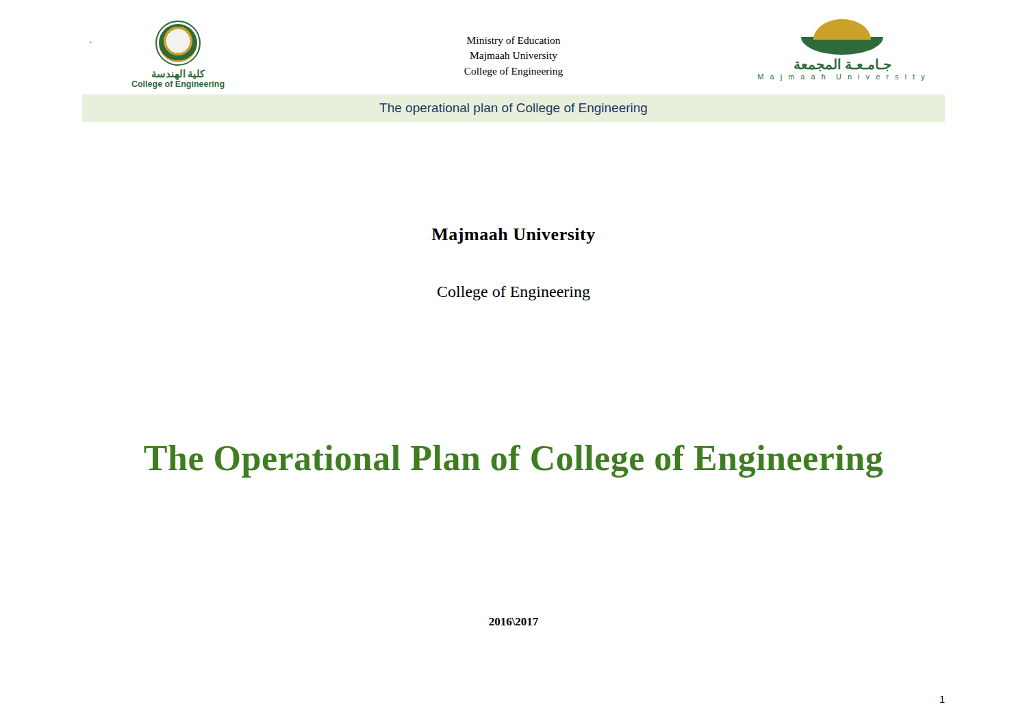`
كلية الهندسة
College of Engineering
Ministry of Education
Majmaah University
College of Engineering
جـامـعـة المجمعة
M a j m a a h U n i v e r s i t y
The operational plan of College of Engineering
Majmaah University
College of Engineering
The Operational Plan of College of Engineering
2016\2017
1